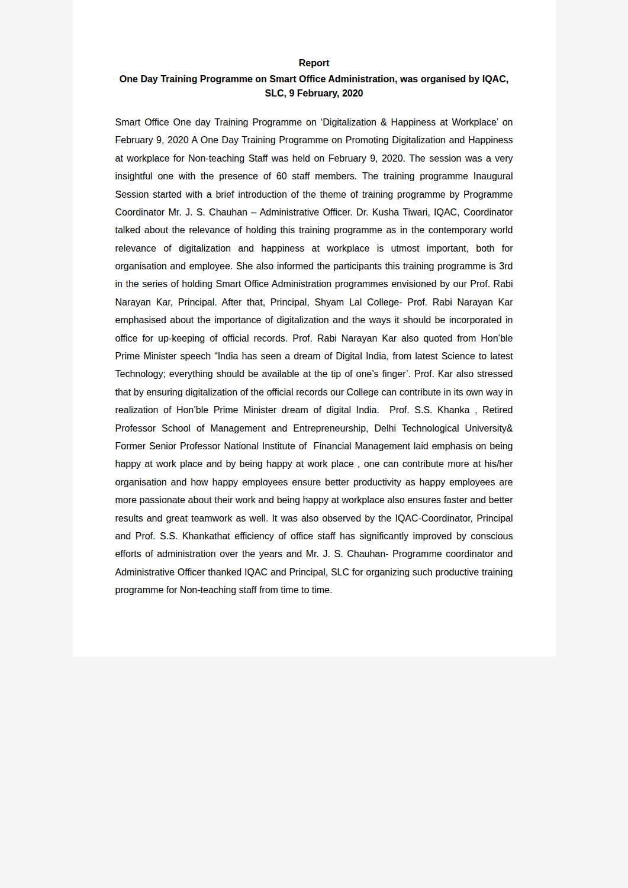Report
One Day Training Programme on Smart Office Administration, was organised by IQAC, SLC, 9 February, 2020
Smart Office One day Training Programme on ‘Digitalization & Happiness at Workplace’ on February 9, 2020 A One Day Training Programme on Promoting Digitalization and Happiness at workplace for Non-teaching Staff was held on February 9, 2020. The session was a very insightful one with the presence of 60 staff members. The training programme Inaugural Session started with a brief introduction of the theme of training programme by Programme Coordinator Mr. J. S. Chauhan – Administrative Officer. Dr. Kusha Tiwari, IQAC, Coordinator talked about the relevance of holding this training programme as in the contemporary world relevance of digitalization and happiness at workplace is utmost important, both for organisation and employee. She also informed the participants this training programme is 3rd in the series of holding Smart Office Administration programmes envisioned by our Prof. Rabi Narayan Kar, Principal. After that, Principal, Shyam Lal College- Prof. Rabi Narayan Kar emphasised about the importance of digitalization and the ways it should be incorporated in office for up-keeping of official records. Prof. Rabi Narayan Kar also quoted from Hon’ble Prime Minister speech “India has seen a dream of Digital India, from latest Science to latest Technology; everything should be available at the tip of one’s finger’. Prof. Kar also stressed that by ensuring digitalization of the official records our College can contribute in its own way in realization of Hon’ble Prime Minister dream of digital India. Prof. S.S. Khanka , Retired Professor School of Management and Entrepreneurship, Delhi Technological University& Former Senior Professor National Institute of Financial Management laid emphasis on being happy at work place and by being happy at work place , one can contribute more at his/her organisation and how happy employees ensure better productivity as happy employees are more passionate about their work and being happy at workplace also ensures faster and better results and great teamwork as well. It was also observed by the IQAC-Coordinator, Principal and Prof. S.S. Khankathat efficiency of office staff has significantly improved by conscious efforts of administration over the years and Mr. J. S. Chauhan- Programme coordinator and Administrative Officer thanked IQAC and Principal, SLC for organizing such productive training programme for Non-teaching staff from time to time.